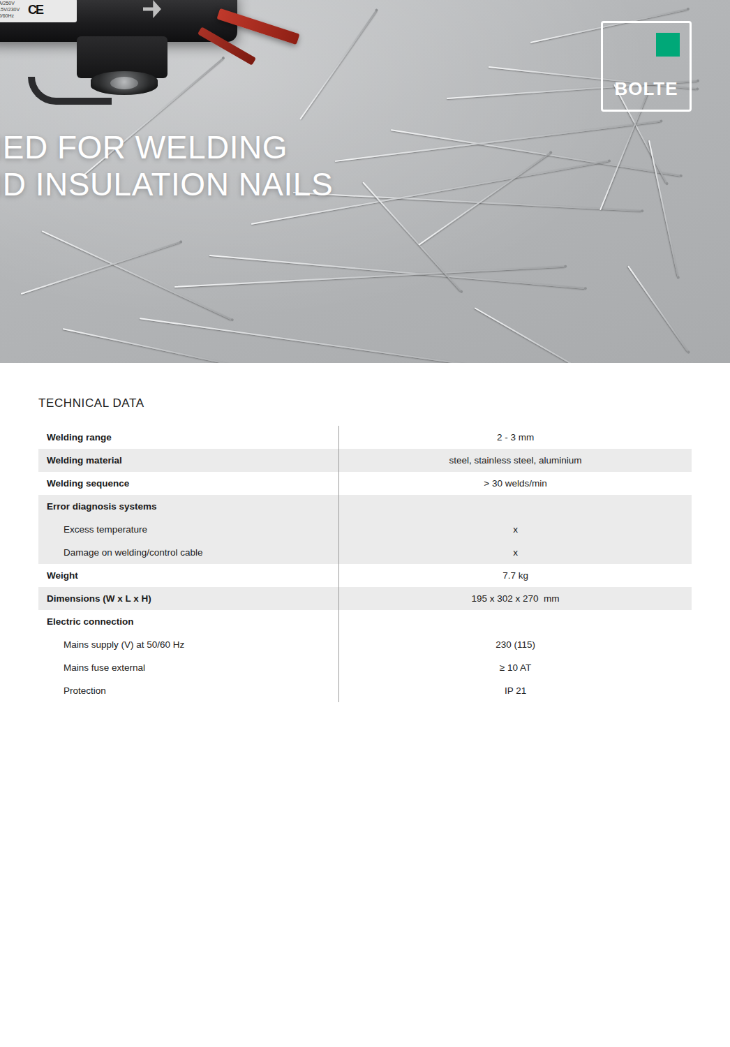6A/250V
115V/230V
50/60Hz
CE
NED FOR WELDING
ND INSULATION NAILS
BOLTE
TECHNICAL DATA
| Welding range | 2 - 3 mm |
| Welding material | steel, stainless steel, aluminium |
| Welding sequence | > 30 welds/min |
| Error diagnosis systems | |
| Excess temperature | x |
| Damage on welding/control cable | x |
| Weight | 7.7 kg |
| Dimensions (W x L x H) | 195 x 302 x 270 mm |
| Electric connection | |
| Mains supply (V) at 50/60 Hz | 230 (115) |
| Mains fuse external | ≥ 10 AT |
| Protection | IP 21 |